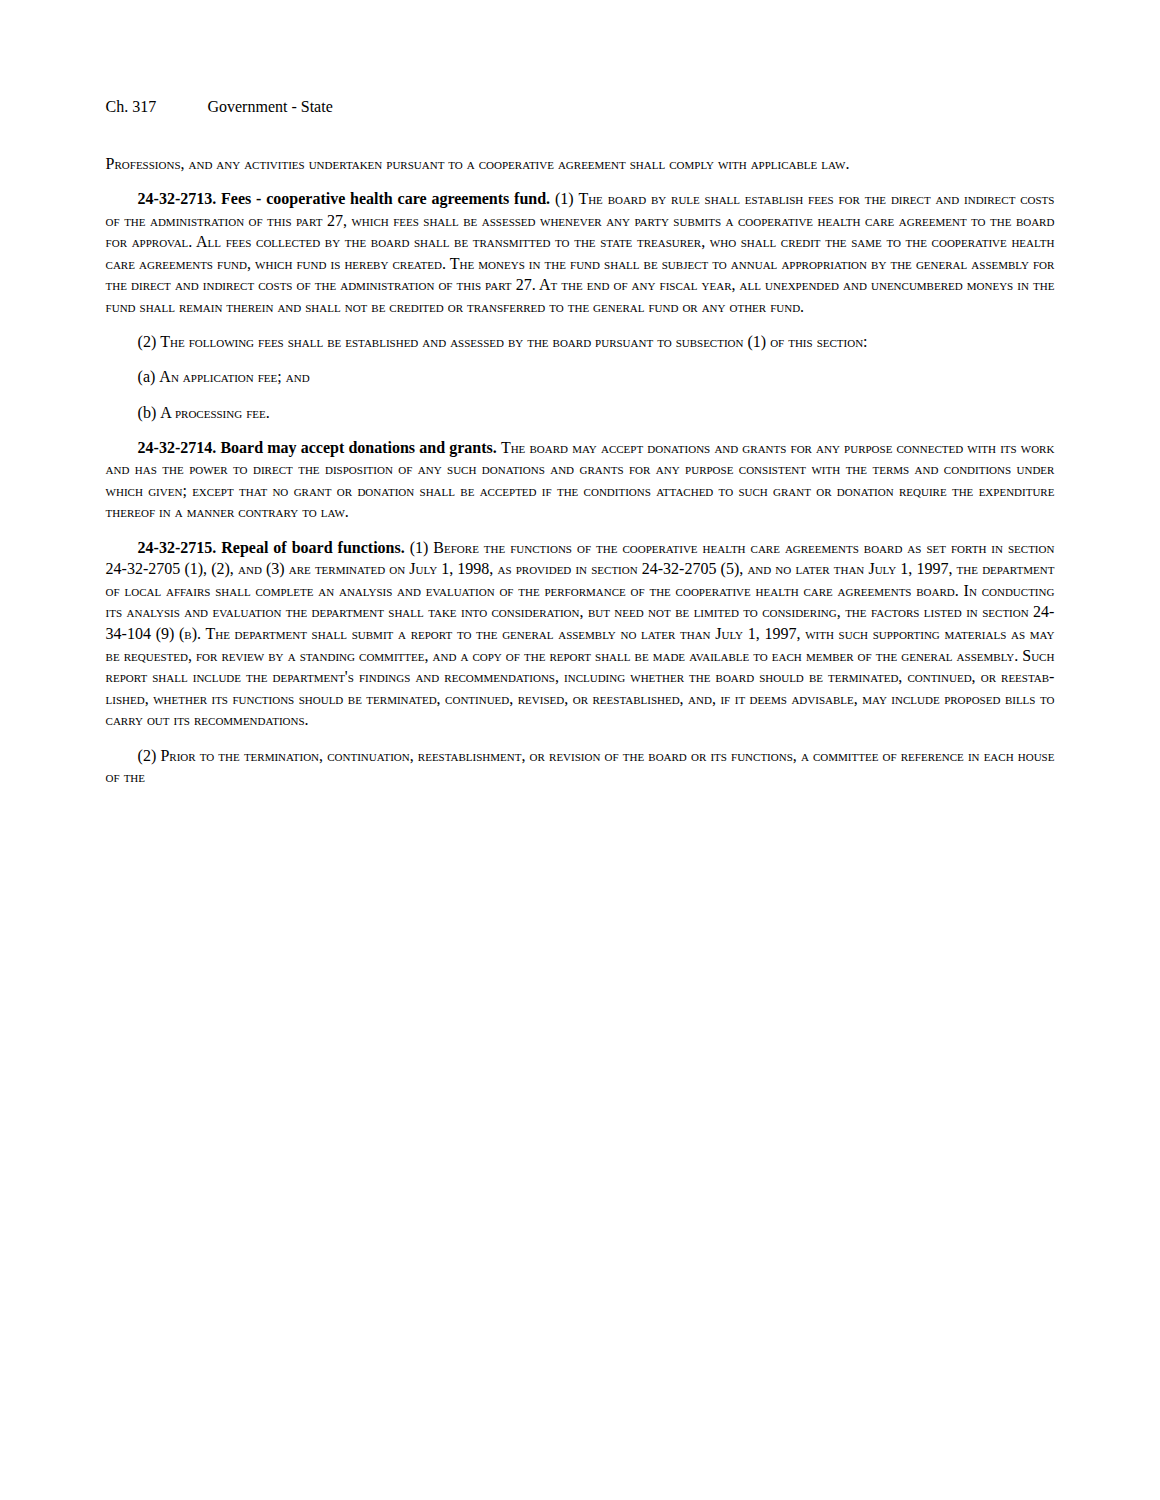Ch. 317 Government - State
Professions, and any activities undertaken pursuant to a cooperative agreement shall comply with applicable law.
24-32-2713. Fees - cooperative health care agreements fund. (1) The board by rule shall establish fees for the direct and indirect costs of the administration of this part 27, which fees shall be assessed whenever any party submits a cooperative health care agreement to the board for approval. All fees collected by the board shall be transmitted to the state treasurer, who shall credit the same to the cooperative health care agreements fund, which fund is hereby created. The moneys in the fund shall be subject to annual appropriation by the general assembly for the direct and indirect costs of the administration of this part 27. At the end of any fiscal year, all unexpended and unencumbered moneys in the fund shall remain therein and shall not be credited or transferred to the general fund or any other fund.
(2) The following fees shall be established and assessed by the board pursuant to subsection (1) of this section:
(a) An application fee; and
(b) A processing fee.
24-32-2714. Board may accept donations and grants. The board may accept donations and grants for any purpose connected with its work and has the power to direct the disposition of any such donations and grants for any purpose consistent with the terms and conditions under which given; except that no grant or donation shall be accepted if the conditions attached to such grant or donation require the expenditure thereof in a manner contrary to law.
24-32-2715. Repeal of board functions. (1) Before the functions of the cooperative health care agreements board as set forth in section 24-32-2705 (1), (2), and (3) are terminated on July 1, 1998, as provided in section 24-32-2705 (5), and no later than July 1, 1997, the department of local affairs shall complete an analysis and evaluation of the performance of the cooperative health care agreements board. In conducting its analysis and evaluation the department shall take into consideration, but need not be limited to considering, the factors listed in section 24-34-104 (9) (b). The department shall submit a report to the general assembly no later than July 1, 1997, with such supporting materials as may be requested, for review by a standing committee, and a copy of the report shall be made available to each member of the general assembly. Such report shall include the department's findings and recommendations, including whether the board should be terminated, continued, or reestablished, whether its functions should be terminated, continued, revised, or reestablished, and, if it deems advisable, may include proposed bills to carry out its recommendations.
(2) Prior to the termination, continuation, reestablishment, or revision of the board or its functions, a committee of reference in each house of the